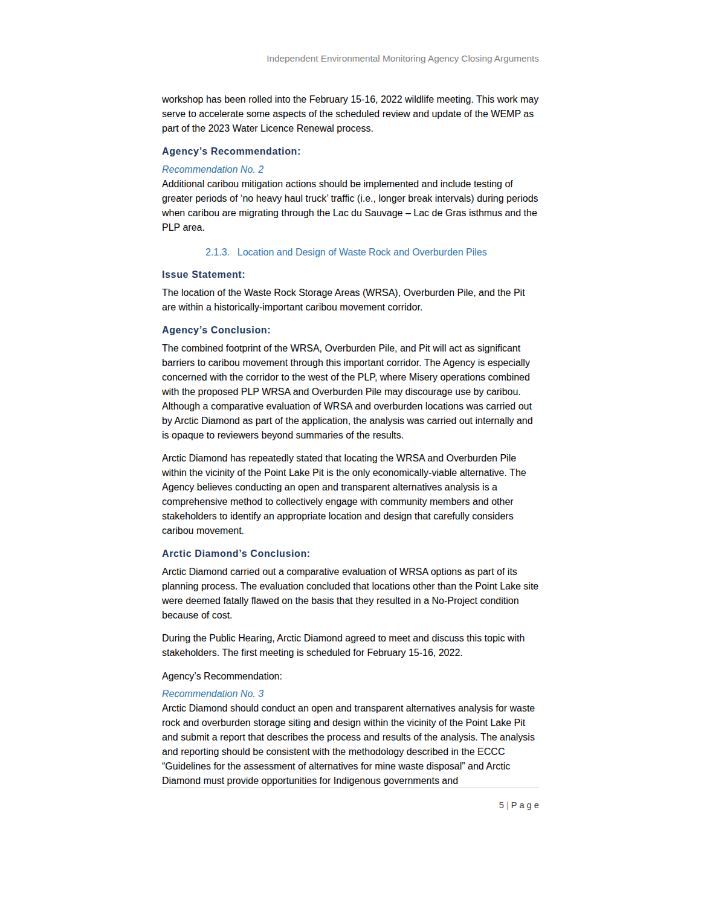Independent Environmental Monitoring Agency Closing Arguments
workshop has been rolled into the February 15-16, 2022 wildlife meeting. This work may serve to accelerate some aspects of the scheduled review and update of the WEMP as part of the 2023 Water Licence Renewal process.
Agency’s Recommendation:
Recommendation No. 2
Additional caribou mitigation actions should be implemented and include testing of greater periods of ‘no heavy haul truck’ traffic (i.e., longer break intervals) during periods when caribou are migrating through the Lac du Sauvage – Lac de Gras isthmus and the PLP area.
2.1.3. Location and Design of Waste Rock and Overburden Piles
Issue Statement:
The location of the Waste Rock Storage Areas (WRSA), Overburden Pile, and the Pit are within a historically-important caribou movement corridor.
Agency’s Conclusion:
The combined footprint of the WRSA, Overburden Pile, and Pit will act as significant barriers to caribou movement through this important corridor. The Agency is especially concerned with the corridor to the west of the PLP, where Misery operations combined with the proposed PLP WRSA and Overburden Pile may discourage use by caribou. Although a comparative evaluation of WRSA and overburden locations was carried out by Arctic Diamond as part of the application, the analysis was carried out internally and is opaque to reviewers beyond summaries of the results.
Arctic Diamond has repeatedly stated that locating the WRSA and Overburden Pile within the vicinity of the Point Lake Pit is the only economically-viable alternative. The Agency believes conducting an open and transparent alternatives analysis is a comprehensive method to collectively engage with community members and other stakeholders to identify an appropriate location and design that carefully considers caribou movement.
Arctic Diamond’s Conclusion:
Arctic Diamond carried out a comparative evaluation of WRSA options as part of its planning process. The evaluation concluded that locations other than the Point Lake site were deemed fatally flawed on the basis that they resulted in a No-Project condition because of cost.
During the Public Hearing, Arctic Diamond agreed to meet and discuss this topic with stakeholders. The first meeting is scheduled for February 15-16, 2022.
Agency’s Recommendation:
Recommendation No. 3
Arctic Diamond should conduct an open and transparent alternatives analysis for waste rock and overburden storage siting and design within the vicinity of the Point Lake Pit and submit a report that describes the process and results of the analysis. The analysis and reporting should be consistent with the methodology described in the ECCC “Guidelines for the assessment of alternatives for mine waste disposal” and Arctic Diamond must provide opportunities for Indigenous governments and
5 | P a g e